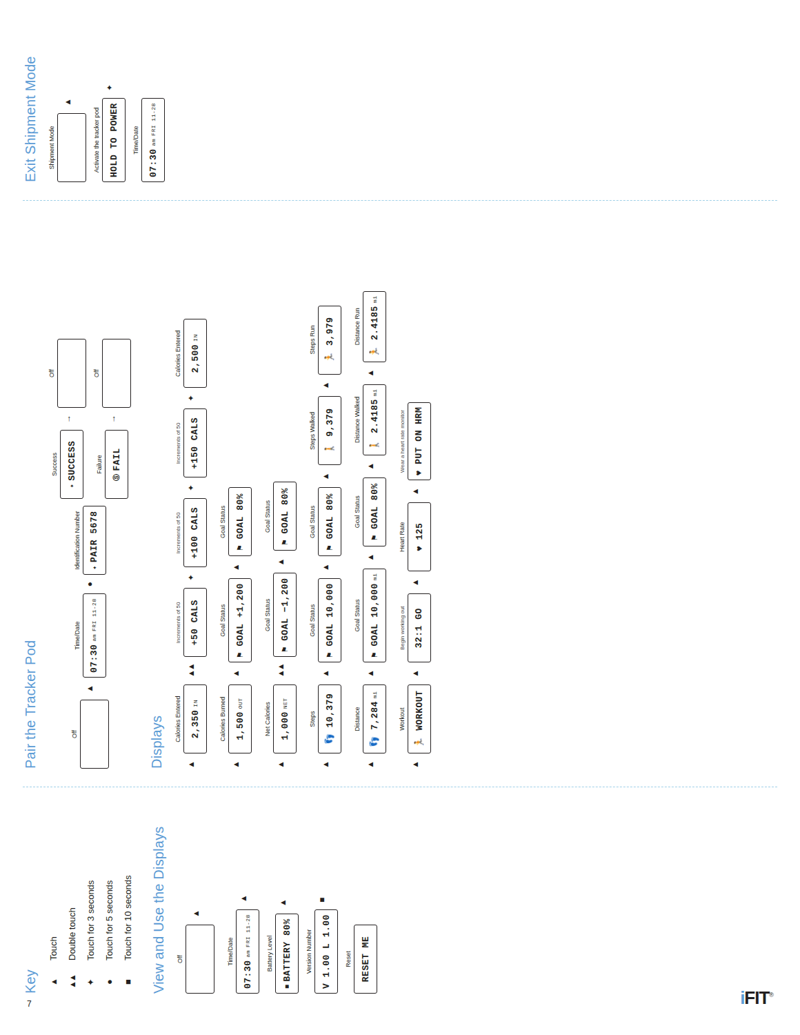Key
▲Touch
▲▲Double touch
✦Touch for 3 seconds
●Touch for 5 seconds
■Touch for 10 seconds
View and Use the Displays
Off
▲
Time/Date
07:30am FRI 11-28
▲
Battery Level
■ BATTERY 80%
▲
Version Number
V 1.00 L 1.00
■
Reset
RESET ME
Pair the Tracker Pod
Off
▲
Time/Date
07:30am FRI 11-28
●
Identification Number
✦ PAIR 5678
Success
✦ SUCCESS
→
Off
Failure
Ⓢ FAIL
→
Off
Displays
▲
Calories Entered
2,350 IN
▲▲
Increments of 50
+50 CALS
✦
Increments of 50
+100 CALS
✦
Increments of 50
+150 CALS
✦
Calories Entered
2,500 IN
▲
Calories Burned
1,500 OUT
▲
Goal Status
⚑ GOAL +1,200
▲
Goal Status
⚑ GOAL 80%
▲
Net Calories
1,000 NET
▲▲
Goal Status
⚑ GOAL −1,200
▲
Goal Status
⚑ GOAL 80%
▲
Steps
👣 10,379
▲
Goal Status
⚑ GOAL 10,000
▲
Goal Status
⚑ GOAL 80%
▲
Steps Walked
🚶 9,379
▲
Steps Run
🏃 3,979
▲
Distance
👣 7,284mi
▲
Goal Status
⚑ GOAL 10,000mi
▲
Goal Status
⚑ GOAL 80%
▲
Distance Walked
🚶 2.4185mi
▲
Distance Run
🏃 2.4185mi
▲
Workout
🏃 WORKOUT
▲
Begin working out
32:1 GO
▲
Heart Rate
♥ 125
▲
Wear a heart rate monitor
♥ PUT ON HRM
Exit Shipment Mode
Shipment Mode
▲
Activate the tracker pod
HOLD TO POWER
✦
Time/Date
07:30am FRI 11-28
7
i FIT®